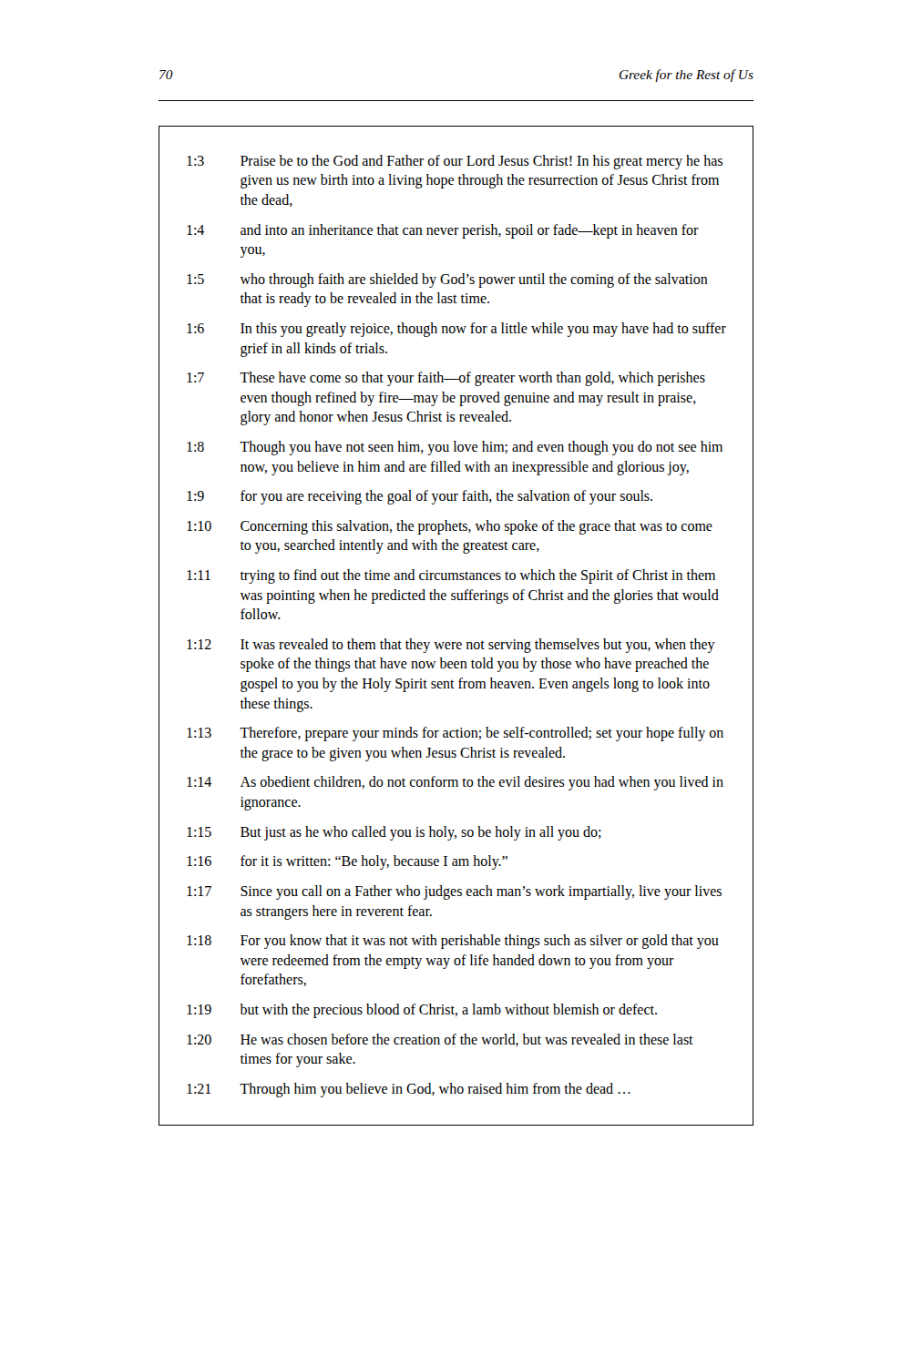70 Greek for the Rest of Us
1:3
Praise be to the God and Father of our Lord Jesus Christ! In his great mercy he has given us new birth into a living hope through the resurrection of Jesus Christ from the dead,
1:4
and into an inheritance that can never perish, spoil or fade—kept in heaven for you,
1:5
who through faith are shielded by God’s power until the coming of the salvation that is ready to be revealed in the last time.
1:6
In this you greatly rejoice, though now for a little while you may have had to suffer grief in all kinds of trials.
1:7
These have come so that your faith—of greater worth than gold, which perishes even though refined by fire—may be proved genuine and may result in praise, glory and honor when Jesus Christ is revealed.
1:8
Though you have not seen him, you love him; and even though you do not see him now, you believe in him and are filled with an inexpressible and glorious joy,
1:9
for you are receiving the goal of your faith, the salvation of your souls.
1:10
Concerning this salvation, the prophets, who spoke of the grace that was to come to you, searched intently and with the greatest care,
1:11
trying to find out the time and circumstances to which the Spirit of Christ in them was pointing when he predicted the sufferings of Christ and the glories that would follow.
1:12
It was revealed to them that they were not serving themselves but you, when they spoke of the things that have now been told you by those who have preached the gospel to you by the Holy Spirit sent from heaven. Even angels long to look into these things.
1:13
Therefore, prepare your minds for action; be self-controlled; set your hope fully on the grace to be given you when Jesus Christ is revealed.
1:14
As obedient children, do not conform to the evil desires you had when you lived in ignorance.
1:15
But just as he who called you is holy, so be holy in all you do;
1:16
for it is written: “Be holy, because I am holy.”
1:17
Since you call on a Father who judges each man’s work impartially, live your lives as strangers here in reverent fear.
1:18
For you know that it was not with perishable things such as silver or gold that you were redeemed from the empty way of life handed down to you from your forefathers,
1:19
but with the precious blood of Christ, a lamb without blemish or defect.
1:20
He was chosen before the creation of the world, but was revealed in these last times for your sake.
1:21
Through him you believe in God, who raised him from the dead …